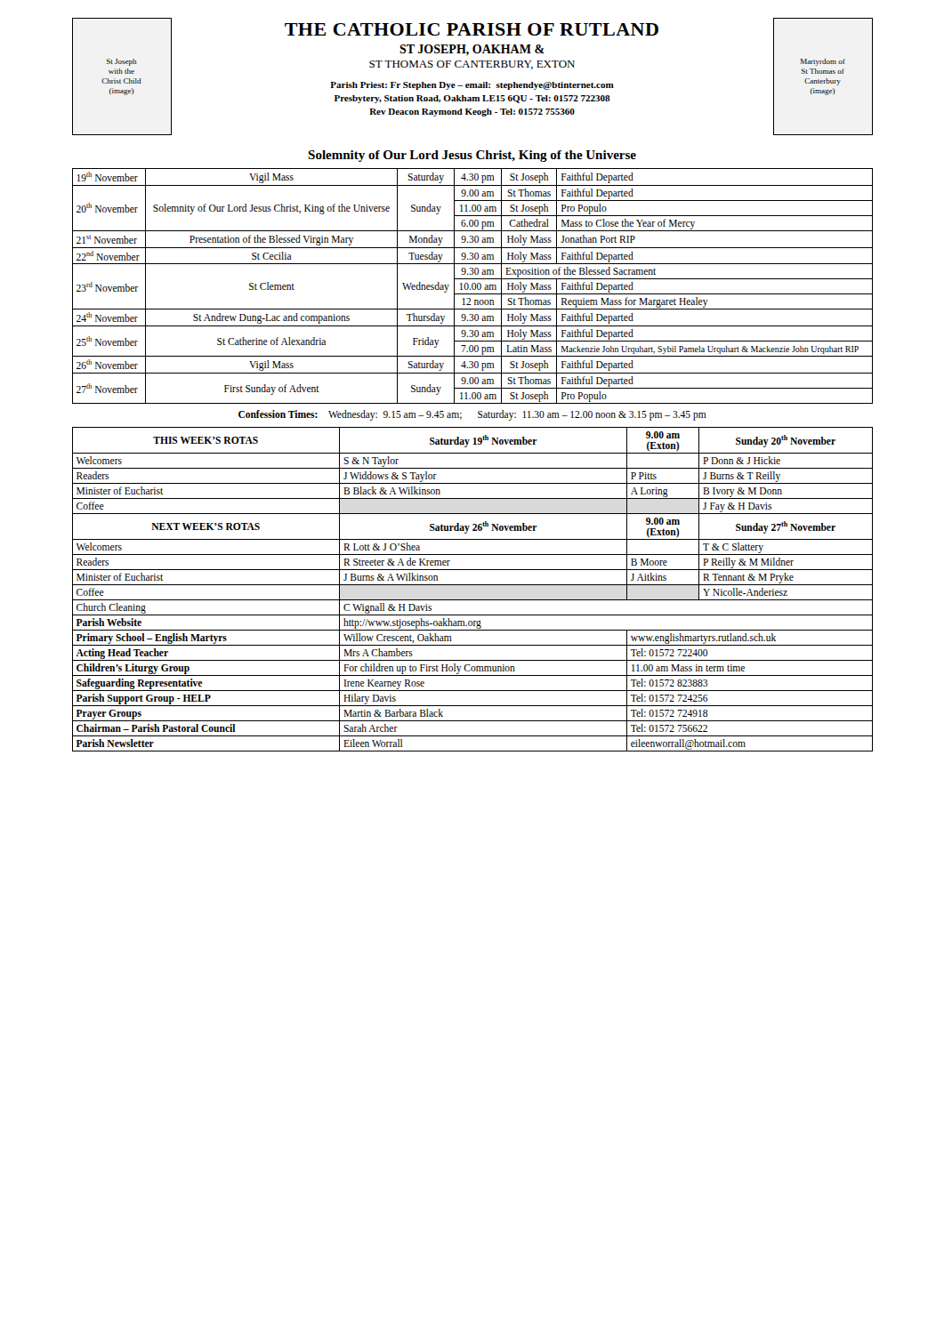St Joseph
with the
Christ Child
(image)
THE CATHOLIC PARISH OF RUTLAND
ST JOSEPH, OAKHAM &
ST THOMAS OF CANTERBURY, EXTON
Parish Priest: Fr Stephen Dye – email: stephendye@btinternet.com
Presbytery, Station Road, Oakham LE15 6QU - Tel: 01572 722308
Rev Deacon Raymond Keogh - Tel: 01572 755360
Martyrdom of
St Thomas of
Canterbury
(image)
Solemnity of Our Lord Jesus Christ, King of the Universe
| 19 th November | Vigil Mass | Saturday | 4.30 pm | St Joseph | Faithful Departed |
| 20 th November | Solemnity of Our Lord Jesus Christ, King of the Universe | Sunday | 9.00 am | St Thomas | Faithful Departed |
| 11.00 am | St Joseph | Pro Populo |
| 6.00 pm | Cathedral | Mass to Close the Year of Mercy |
| 21 st November | Presentation of the Blessed Virgin Mary | Monday | 9.30 am | Holy Mass | Jonathan Port RIP |
| 22 nd November | St Cecilia | Tuesday | 9.30 am | Holy Mass | Faithful Departed |
| 23 rd November | St Clement | Wednesday | 9.30 am | Exposition of the Blessed Sacrament |
| 10.00 am | Holy Mass | Faithful Departed |
| 12 noon | St Thomas | Requiem Mass for Margaret Healey |
| 24 th November | St Andrew Dung-Lac and companions | Thursday | 9.30 am | Holy Mass | Faithful Departed |
| 25 th November | St Catherine of Alexandria | Friday | 9.30 am | Holy Mass | Faithful Departed |
| 7.00 pm | Latin Mass | Mackenzie John Urquhart, Sybil Pamela Urquhart & Mackenzie John Urquhart RIP |
| 26 th November | Vigil Mass | Saturday | 4.30 pm | St Joseph | Faithful Departed |
| 27 th November | First Sunday of Advent | Sunday | 9.00 am | St Thomas | Faithful Departed |
| 11.00 am | St Joseph | Pro Populo |
Confession Times: Wednesday: 9.15 am – 9.45 am; Saturday: 11.30 am – 12.00 noon & 3.15 pm – 3.45 pm
| THIS WEEK’S ROTAS | Saturday 19 th November | 9.00 am ( Exton ) | Sunday 20 th November |
| Welcomers | S & N Taylor | | P Donn & J Hickie |
| Readers | J Widdows & S Taylor | P Pitts | J Burns & T Reilly |
| Minister of Eucharist | B Black & A Wilkinson | A Loring | B Ivory & M Donn |
| Coffee | | | J Fay & H Davis |
| NEXT WEEK’S ROTAS | Saturday 26 th November | 9.00 am ( Exton ) | Sunday 27 th November |
| Welcomers | R Lott & J O’Shea | | T & C Slattery |
| Readers | R Streeter & A de Kremer | B Moore | P Reilly & M Mildner |
| Minister of Eucharist | J Burns & A Wilkinson | J Aitkins | R Tennant & M Pryke |
| Coffee | | | Y Nicolle-Anderiesz |
| Church Cleaning | C Wignall & H Davis |
| Parish Website | http://www.stjosephs-oakham.org |
| Primary School – English Martyrs | Willow Crescent, Oakham | www.englishmartyrs.rutland.sch.uk |
| Acting Head Teacher | Mrs A Chambers | Tel: 01572 722400 |
| Children’s Liturgy Group | For children up to First Holy Communion | 11.00 am Mass in term time |
| Safeguarding Representative | Irene Kearney Rose | Tel: 01572 823883 |
| Parish Support Group - HELP | Hilary Davis | Tel: 01572 724256 |
| Prayer Groups | Martin & Barbara Black | Tel: 01572 724918 |
| Chairman – Parish Pastoral Council | Sarah Archer | Tel: 01572 756622 |
| Parish Newsletter | Eileen Worrall | eileenworrall@hotmail.com |